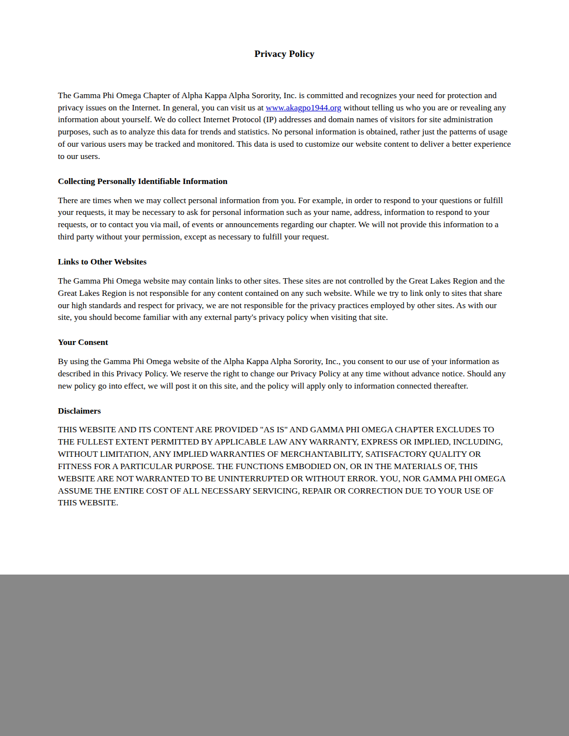Privacy Policy
The Gamma Phi Omega Chapter of Alpha Kappa Alpha Sorority, Inc. is committed and recognizes your need for protection and privacy issues on the Internet. In general, you can visit us at www.akagpo1944.org without telling us who you are or revealing any information about yourself. We do collect Internet Protocol (IP) addresses and domain names of visitors for site administration purposes, such as to analyze this data for trends and statistics. No personal information is obtained, rather just the patterns of usage of our various users may be tracked and monitored. This data is used to customize our website content to deliver a better experience to our users.
Collecting Personally Identifiable Information
There are times when we may collect personal information from you. For example, in order to respond to your questions or fulfill your requests, it may be necessary to ask for personal information such as your name, address, information to respond to your requests, or to contact you via mail, of events or announcements regarding our chapter. We will not provide this information to a third party without your permission, except as necessary to fulfill your request.
Links to Other Websites
The Gamma Phi Omega website may contain links to other sites. These sites are not controlled by the Great Lakes Region and the Great Lakes Region is not responsible for any content contained on any such website. While we try to link only to sites that share our high standards and respect for privacy, we are not responsible for the privacy practices employed by other sites. As with our site, you should become familiar with any external party's privacy policy when visiting that site.
Your Consent
By using the Gamma Phi Omega website of the Alpha Kappa Alpha Sorority, Inc., you consent to our use of your information as described in this Privacy Policy. We reserve the right to change our Privacy Policy at any time without advance notice. Should any new policy go into effect, we will post it on this site, and the policy will apply only to information connected thereafter.
Disclaimers
This website and its content are provided "as is" and Gamma Phi Omega Chapter excludes to the fullest extent permitted by applicable law any warranty, express or implied, including, without limitation, any implied warranties of merchantability, satisfactory quality or fitness for a particular purpose. The functions embodied on, or in the materials of, this website are not warranted to be uninterrupted or without error. You, nor Gamma Phi Omega assume the entire cost of all necessary servicing, repair or correction due to your use of this website.